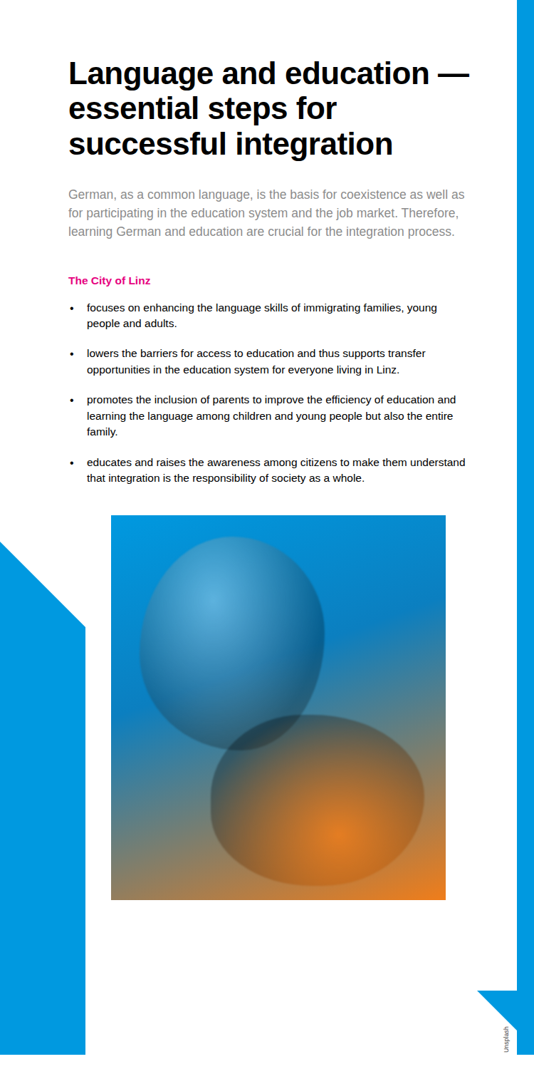Language and education —
essential steps for
successful integration
German, as a common language, is the basis for coexistence as well as for participating in the education system and the job market. Therefore, learning German and education are crucial for the integration process.
The City of Linz
focuses on enhancing the language skills of immigrating families, young people and adults.
lowers the barriers for access to education and thus supports transfer opportunities in the education system for everyone living in Linz.
promotes the inclusion of parents to improve the efficiency of education and learning the language among children and young people but also the entire family.
educates and raises the awareness among citizens to make them understand that integration is the responsibility of society as a whole.
Photo by Ben White on Unsplash